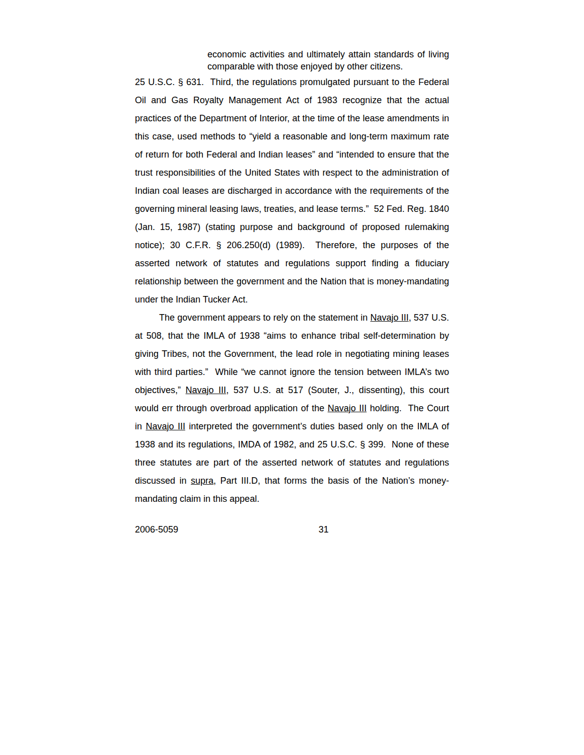economic activities and ultimately attain standards of living comparable with those enjoyed by other citizens.
25 U.S.C. § 631. Third, the regulations promulgated pursuant to the Federal Oil and Gas Royalty Management Act of 1983 recognize that the actual practices of the Department of Interior, at the time of the lease amendments in this case, used methods to “yield a reasonable and long-term maximum rate of return for both Federal and Indian leases” and “intended to ensure that the trust responsibilities of the United States with respect to the administration of Indian coal leases are discharged in accordance with the requirements of the governing mineral leasing laws, treaties, and lease terms.” 52 Fed. Reg. 1840 (Jan. 15, 1987) (stating purpose and background of proposed rulemaking notice); 30 C.F.R. § 206.250(d) (1989). Therefore, the purposes of the asserted network of statutes and regulations support finding a fiduciary relationship between the government and the Nation that is money-mandating under the Indian Tucker Act.
The government appears to rely on the statement in Navajo III, 537 U.S. at 508, that the IMLA of 1938 “aims to enhance tribal self-determination by giving Tribes, not the Government, the lead role in negotiating mining leases with third parties.” While “we cannot ignore the tension between IMLA’s two objectives,” Navajo III, 537 U.S. at 517 (Souter, J., dissenting), this court would err through overbroad application of the Navajo III holding. The Court in Navajo III interpreted the government’s duties based only on the IMLA of 1938 and its regulations, IMDA of 1982, and 25 U.S.C. § 399. None of these three statutes are part of the asserted network of statutes and regulations discussed in supra, Part III.D, that forms the basis of the Nation’s money-mandating claim in this appeal.
2006-5059 31